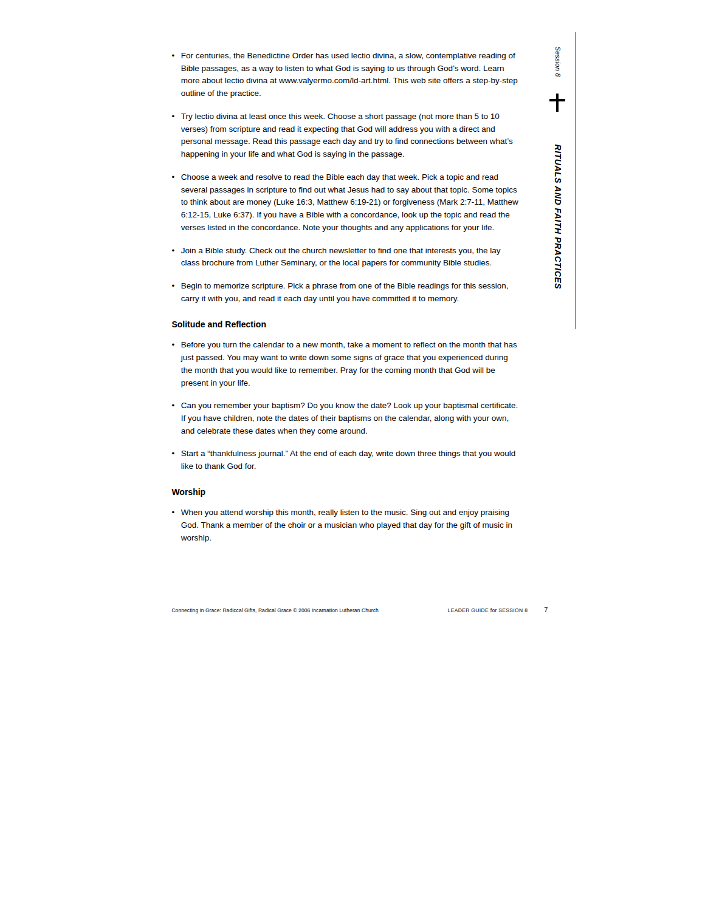Session 8 RITUALS AND FAITH PRACTICES
For centuries, the Benedictine Order has used lectio divina, a slow, contemplative reading of Bible passages, as a way to listen to what God is saying to us through God’s word. Learn more about lectio divina at www.valyermo.com/ld-art.html. This web site offers a step-by-step outline of the practice.
Try lectio divina at least once this week. Choose a short passage (not more than 5 to 10 verses) from scripture and read it expecting that God will address you with a direct and personal message. Read this passage each day and try to find connections between what’s happening in your life and what God is saying in the passage.
Choose a week and resolve to read the Bible each day that week. Pick a topic and read several passages in scripture to find out what Jesus had to say about that topic. Some topics to think about are money (Luke 16:3, Matthew 6:19-21) or forgiveness (Mark 2:7-11, Matthew 6:12-15, Luke 6:37). If you have a Bible with a concordance, look up the topic and read the verses listed in the concordance. Note your thoughts and any applications for your life.
Join a Bible study. Check out the church newsletter to find one that interests you, the lay class brochure from Luther Seminary, or the local papers for community Bible studies.
Begin to memorize scripture. Pick a phrase from one of the Bible readings for this session, carry it with you, and read it each day until you have committed it to memory.
Solitude and Reflection
Before you turn the calendar to a new month, take a moment to reflect on the month that has just passed. You may want to write down some signs of grace that you experienced during the month that you would like to remember. Pray for the coming month that God will be present in your life.
Can you remember your baptism? Do you know the date? Look up your baptismal certificate. If you have children, note the dates of their baptisms on the calendar, along with your own, and celebrate these dates when they come around.
Start a “thankfulness journal.” At the end of each day, write down three things that you would like to thank God for.
Worship
When you attend worship this month, really listen to the music. Sing out and enjoy praising God. Thank a member of the choir or a musician who played that day for the gift of music in worship.
Connecting in Grace: Radiccal Gifts, Radical Grace © 2006 Incarnation Lutheran Church LEADER GUIDE for SESSION 87